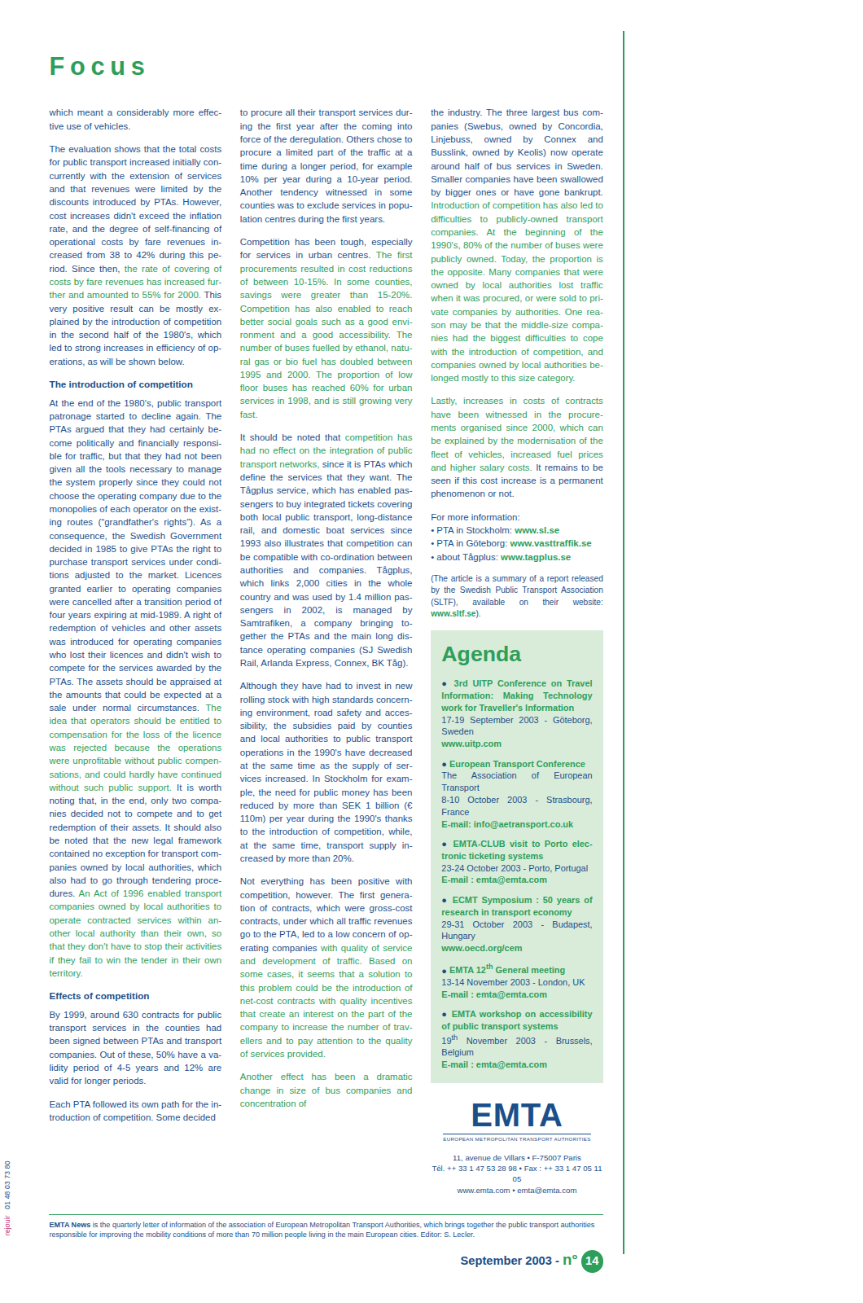Focus
which meant a considerably more effective use of vehicles.
The evaluation shows that the total costs for public transport increased initially concurrently with the extension of services and that revenues were limited by the discounts introduced by PTAs. However, cost increases didn't exceed the inflation rate, and the degree of self-financing of operational costs by fare revenues increased from 38 to 42% during this period. Since then, the rate of covering of costs by fare revenues has increased further and amounted to 55% for 2000. This very positive result can be mostly explained by the introduction of competition in the second half of the 1980's, which led to strong increases in efficiency of operations, as will be shown below.
The introduction of competition
At the end of the 1980's, public transport patronage started to decline again. The PTAs argued that they had certainly become politically and financially responsible for traffic, but that they had not been given all the tools necessary to manage the system properly since they could not choose the operating company due to the monopolies of each operator on the existing routes (“grandfather's rights”). As a consequence, the Swedish Government decided in 1985 to give PTAs the right to purchase transport services under conditions adjusted to the market. Licences granted earlier to operating companies were cancelled after a transition period of four years expiring at mid-1989. A right of redemption of vehicles and other assets was introduced for operating companies who lost their licences and didn't wish to compete for the services awarded by the PTAs. The assets should be appraised at the amounts that could be expected at a sale under normal circumstances. The idea that operators should be entitled to compensation for the loss of the licence was rejected because the operations were unprofitable without public compensations, and could hardly have continued without such public support. It is worth noting that, in the end, only two companies decided not to compete and to get redemption of their assets. It should also be noted that the new legal framework contained no exception for transport companies owned by local authorities, which also had to go through tendering procedures. An Act of 1996 enabled transport companies owned by local authorities to operate contracted services within another local authority than their own, so that they don't have to stop their activities if they fail to win the tender in their own territory.
Effects of competition
By 1999, around 630 contracts for public transport services in the counties had been signed between PTAs and transport companies. Out of these, 50% have a validity period of 4-5 years and 12% are valid for longer periods.
Each PTA followed its own path for the introduction of competition. Some decided
to procure all their transport services during the first year after the coming into force of the deregulation. Others chose to procure a limited part of the traffic at a time during a longer period, for example 10% per year during a 10-year period. Another tendency witnessed in some counties was to exclude services in population centres during the first years.
Competition has been tough, especially for services in urban centres. The first procurements resulted in cost reductions of between 10-15%. In some counties, savings were greater than 15-20%. Competition has also enabled to reach better social goals such as a good environment and a good accessibility. The number of buses fuelled by ethanol, natural gas or bio fuel has doubled between 1995 and 2000. The proportion of low floor buses has reached 60% for urban services in 1998, and is still growing very fast.
It should be noted that competition has had no effect on the integration of public transport networks, since it is PTAs which define the services that they want. The Tågplus service, which has enabled passengers to buy integrated tickets covering both local public transport, long-distance rail, and domestic boat services since 1993 also illustrates that competition can be compatible with co-ordination between authorities and companies. Tågplus, which links 2,000 cities in the whole country and was used by 1.4 million passengers in 2002, is managed by Samtrafiken, a company bringing together the PTAs and the main long distance operating companies (SJ Swedish Rail, Arlanda Express, Connex, BK Tåg).
Although they have had to invest in new rolling stock with high standards concerning environment, road safety and accessibility, the subsidies paid by counties and local authorities to public transport operations in the 1990's have decreased at the same time as the supply of services increased. In Stockholm for example, the need for public money has been reduced by more than SEK 1 billion (€ 110m) per year during the 1990's thanks to the introduction of competition, while, at the same time, transport supply increased by more than 20%.
Not everything has been positive with competition, however. The first generation of contracts, which were gross-cost contracts, under which all traffic revenues go to the PTA, led to a low concern of operating companies with quality of service and development of traffic. Based on some cases, it seems that a solution to this problem could be the introduction of net-cost contracts with quality incentives that create an interest on the part of the company to increase the number of travellers and to pay attention to the quality of services provided.
Another effect has been a dramatic change in size of bus companies and concentration of
the industry. The three largest bus companies (Swebus, owned by Concordia, Linjebuss, owned by Connex and Busslink, owned by Keolis) now operate around half of bus services in Sweden. Smaller companies have been swallowed by bigger ones or have gone bankrupt. Introduction of competition has also led to difficulties to publicly-owned transport companies. At the beginning of the 1990's, 80% of the number of buses were publicly owned. Today, the proportion is the opposite. Many companies that were owned by local authorities lost traffic when it was procured, or were sold to private companies by authorities. One reason may be that the middle-size companies had the biggest difficulties to cope with the introduction of competition, and companies owned by local authorities belonged mostly to this size category.
Lastly, increases in costs of contracts have been witnessed in the procurements organised since 2000, which can be explained by the modernisation of the fleet of vehicles, increased fuel prices and higher salary costs. It remains to be seen if this cost increase is a permanent phenomenon or not.
For more information:
• PTA in Stockholm: www.sl.se
• PTA in Göteborg: www.vasttraffik.se
• about Tågplus: www.tagplus.se
(The article is a summary of a report released by the Swedish Public Transport Association (SLTF), available on their website: www.sltf.se).
Agenda
● 3rd UITP Conference on Travel Information: Making Technology work for Traveller's Information
17-19 September 2003 - Göteborg, Sweden
www.uitp.com
● European Transport Conference
The Association of European Transport
8-10 October 2003 - Strasbourg, France
E-mail: info@aetransport.co.uk
● EMTA-CLUB visit to Porto electronic ticketing systems
23-24 October 2003 - Porto, Portugal
E-mail : emta@emta.com
● ECMT Symposium : 50 years of research in transport economy
29-31 October 2003 - Budapest, Hungary
www.oecd.org/cem
● EMTA 12th General meeting
13-14 November 2003 - London, UK
E-mail : emta@emta.com
● EMTA workshop on accessibility of public transport systems
19th November 2003 - Brussels, Belgium
E-mail : emta@emta.com
EMTA
EUROPEAN METROPOLITAN TRANSPORT AUTHORITIES
11, avenue de Villars • F-75007 Paris
Tél. ++ 33 1 47 53 28 98 • Fax : ++ 33 1 47 05 11 05
www.emta.com • emta@emta.com
EMTA News is the quarterly letter of information of the association of European Metropolitan Transport Authorities, which brings together the public transport authorities responsible for improving the mobility conditions of more than 70 million people living in the main European cities. Editor: S. Lecler.
September 2003 - n°14
rejouir 01 48 03 73 80